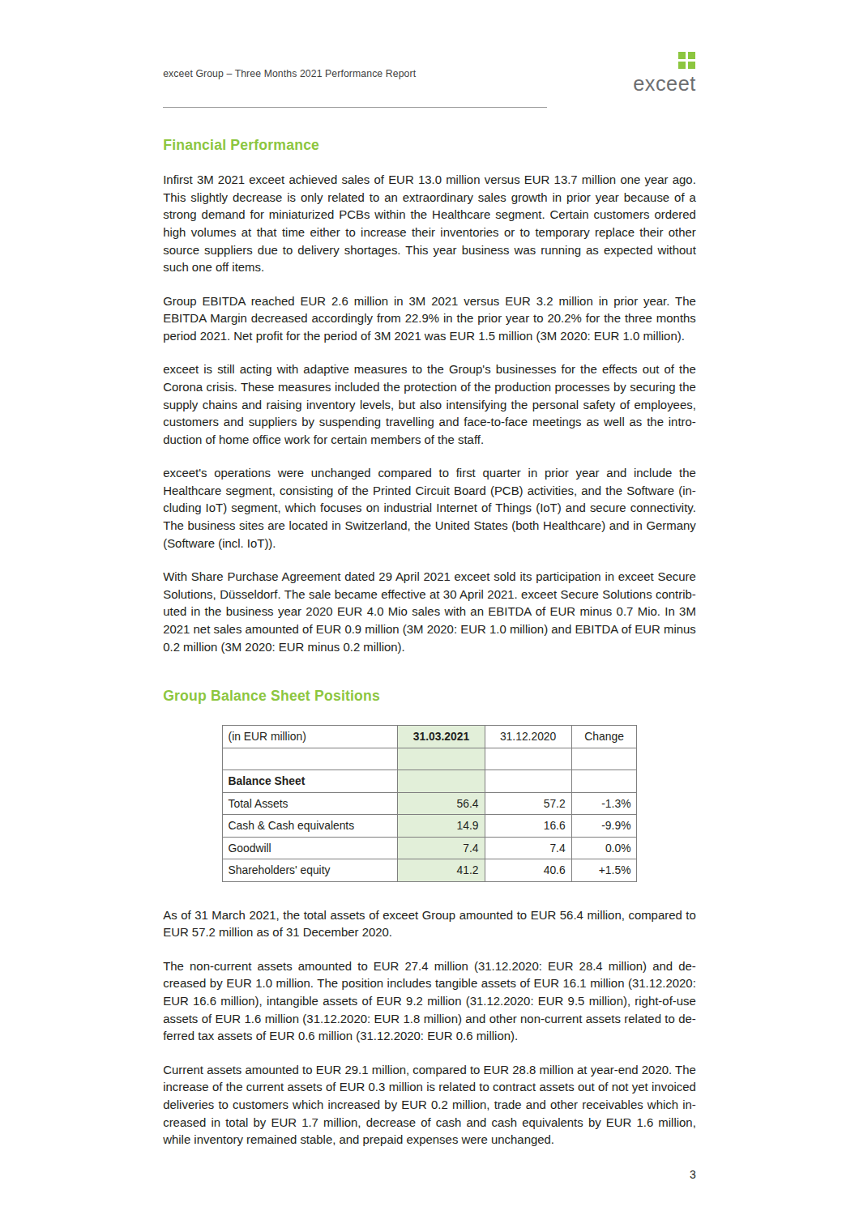exceet Group – Three Months 2021 Performance Report
exceet
Financial Performance
Infirst 3M 2021 exceet achieved sales of EUR 13.0 million versus EUR 13.7 million one year ago. This slightly decrease is only related to an extraordinary sales growth in prior year because of a strong demand for miniaturized PCBs within the Healthcare segment. Certain customers ordered high volumes at that time either to increase their inventories or to temporary replace their other source suppliers due to delivery shortages. This year business was running as expected without such one off items.
Group EBITDA reached EUR 2.6 million in 3M 2021 versus EUR 3.2 million in prior year. The EBITDA Margin decreased accordingly from 22.9% in the prior year to 20.2% for the three months period 2021. Net profit for the period of 3M 2021 was EUR 1.5 million (3M 2020: EUR 1.0 million).
exceet is still acting with adaptive measures to the Group's businesses for the effects out of the Corona crisis. These measures included the protection of the production processes by securing the supply chains and raising inventory levels, but also intensifying the personal safety of employees, customers and suppliers by suspending travelling and face-to-face meetings as well as the introduction of home office work for certain members of the staff.
exceet's operations were unchanged compared to first quarter in prior year and include the Healthcare segment, consisting of the Printed Circuit Board (PCB) activities, and the Software (including IoT) segment, which focuses on industrial Internet of Things (IoT) and secure connectivity. The business sites are located in Switzerland, the United States (both Healthcare) and in Germany (Software (incl. IoT)).
With Share Purchase Agreement dated 29 April 2021 exceet sold its participation in exceet Secure Solutions, Düsseldorf. The sale became effective at 30 April 2021. exceet Secure Solutions contributed in the business year 2020 EUR 4.0 Mio sales with an EBITDA of EUR minus 0.7 Mio. In 3M 2021 net sales amounted of EUR 0.9 million (3M 2020: EUR 1.0 million) and EBITDA of EUR minus 0.2 million (3M 2020: EUR minus 0.2 million).
Group Balance Sheet Positions
| (in EUR million) | 31.03.2021 | 31.12.2020 | Change |
| --- | --- | --- | --- |
| Balance Sheet | | | |
| Total Assets | 56.4 | 57.2 | -1.3% |
| Cash & Cash equivalents | 14.9 | 16.6 | -9.9% |
| Goodwill | 7.4 | 7.4 | 0.0% |
| Shareholders' equity | 41.2 | 40.6 | +1.5% |
As of 31 March 2021, the total assets of exceet Group amounted to EUR 56.4 million, compared to EUR 57.2 million as of 31 December 2020.
The non-current assets amounted to EUR 27.4 million (31.12.2020: EUR 28.4 million) and decreased by EUR 1.0 million. The position includes tangible assets of EUR 16.1 million (31.12.2020: EUR 16.6 million), intangible assets of EUR 9.2 million (31.12.2020: EUR 9.5 million), right-of-use assets of EUR 1.6 million (31.12.2020: EUR 1.8 million) and other non-current assets related to deferred tax assets of EUR 0.6 million (31.12.2020: EUR 0.6 million).
Current assets amounted to EUR 29.1 million, compared to EUR 28.8 million at year-end 2020. The increase of the current assets of EUR 0.3 million is related to contract assets out of not yet invoiced deliveries to customers which increased by EUR 0.2 million, trade and other receivables which increased in total by EUR 1.7 million, decrease of cash and cash equivalents by EUR 1.6 million, while inventory remained stable, and prepaid expenses were unchanged.
3